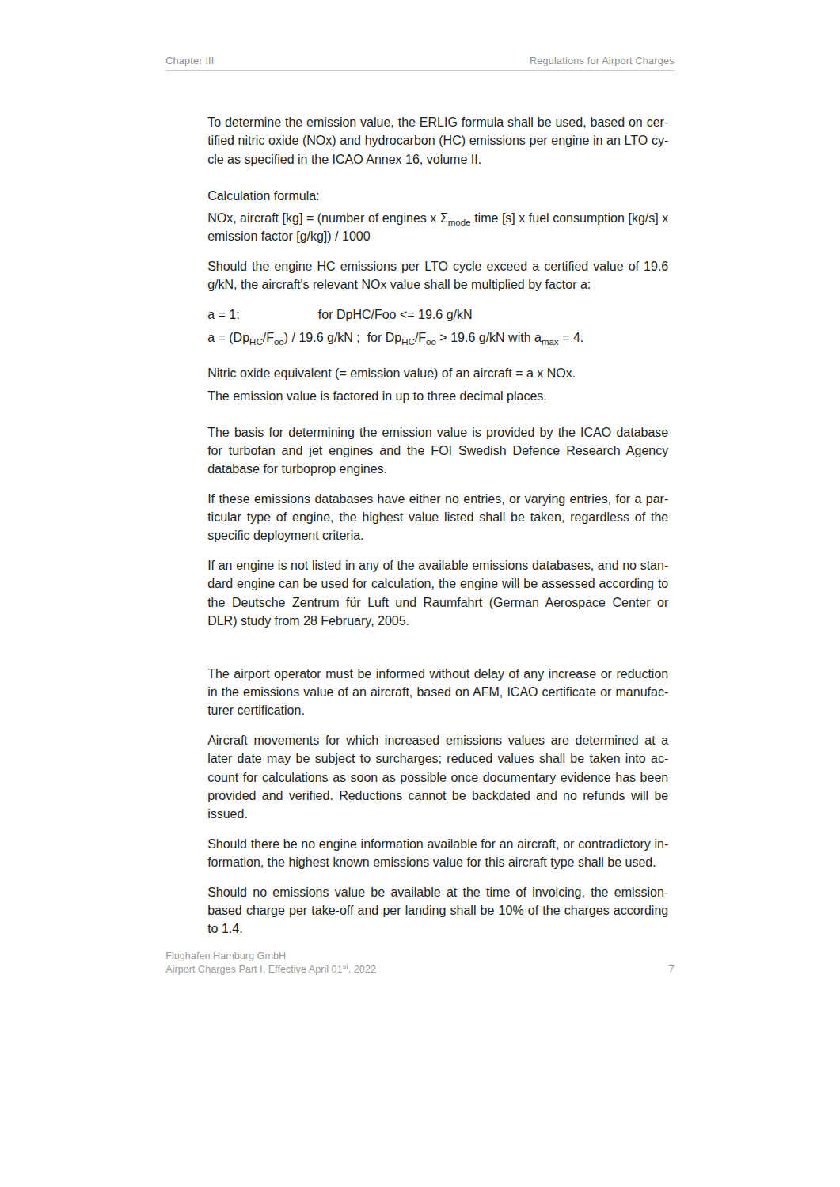Chapter III
Regulations for Airport Charges
To determine the emission value, the ERLIG formula shall be used, based on certified nitric oxide (NOx) and hydrocarbon (HC) emissions per engine in an LTO cycle as specified in the ICAO Annex 16, volume II.
Calculation formula:
NOx, aircraft [kg] = (number of engines x Σmode time [s] x fuel consumption [kg/s] x emission factor [g/kg]) / 1000
Should the engine HC emissions per LTO cycle exceed a certified value of 19.6 g/kN, the aircraft's relevant NOx value shall be multiplied by factor a:
a = 1; for DpHC/Foo <= 19.6 g/kN
a = (DpHC/Foo) / 19.6 g/kN ; for DpHC/Foo > 19.6 g/kN with amax = 4.
Nitric oxide equivalent (= emission value) of an aircraft = a x NOx.
The emission value is factored in up to three decimal places.
The basis for determining the emission value is provided by the ICAO database for turbofan and jet engines and the FOI Swedish Defence Research Agency database for turboprop engines.
If these emissions databases have either no entries, or varying entries, for a particular type of engine, the highest value listed shall be taken, regardless of the specific deployment criteria.
If an engine is not listed in any of the available emissions databases, and no standard engine can be used for calculation, the engine will be assessed according to the Deutsche Zentrum für Luft und Raumfahrt (German Aerospace Center or DLR) study from 28 February, 2005.
The airport operator must be informed without delay of any increase or reduction in the emissions value of an aircraft, based on AFM, ICAO certificate or manufacturer certification.
Aircraft movements for which increased emissions values are determined at a later date may be subject to surcharges; reduced values shall be taken into account for calculations as soon as possible once documentary evidence has been provided and verified. Reductions cannot be backdated and no refunds will be issued.
Should there be no engine information available for an aircraft, or contradictory information, the highest known emissions value for this aircraft type shall be used.
Should no emissions value be available at the time of invoicing, the emission-based charge per take-off and per landing shall be 10% of the charges according to 1.4.
Flughafen Hamburg GmbH
Airport Charges Part I, Effective April 01st, 2022
7